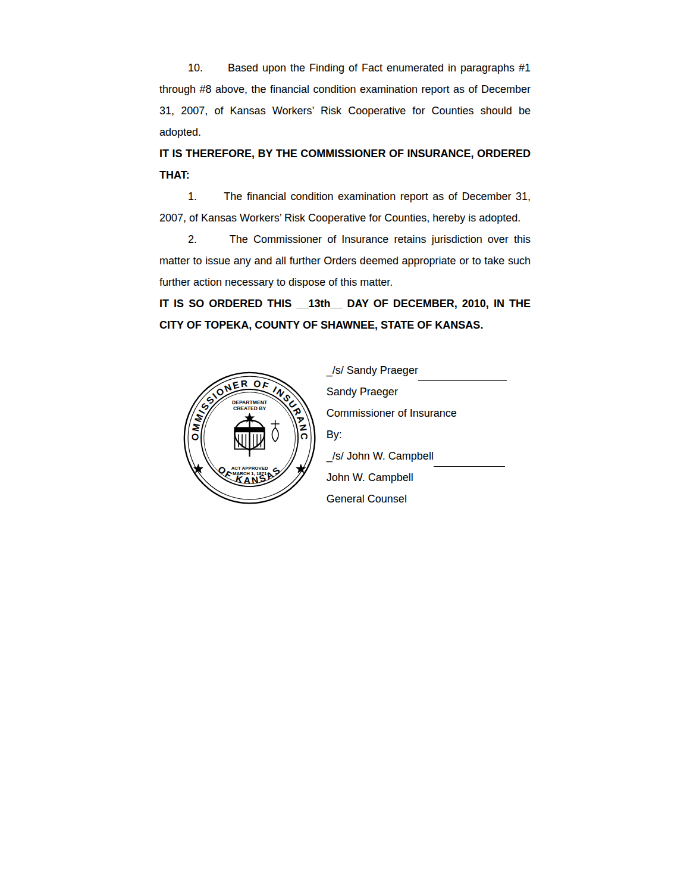10. Based upon the Finding of Fact enumerated in paragraphs #1 through #8 above, the financial condition examination report as of December 31, 2007, of Kansas Workers’ Risk Cooperative for Counties should be adopted.
IT IS THEREFORE, BY THE COMMISSIONER OF INSURANCE, ORDERED THAT:
1. The financial condition examination report as of December 31, 2007, of Kansas Workers’ Risk Cooperative for Counties, hereby is adopted.
2. The Commissioner of Insurance retains jurisdiction over this matter to issue any and all further Orders deemed appropriate or to take such further action necessary to dispose of this matter.
IT IS SO ORDERED THIS __13th__ DAY OF DECEMBER, 2010, IN THE CITY OF TOPEKA, COUNTY OF SHAWNEE, STATE OF KANSAS.
COMMISSIONER OF INSURANCE OF KANSAS DEPARTMENT CREATED BY ACT APPROVED MARCH 1, 1871
_/s/ Sandy Praeger
Sandy Praeger
Commissioner of Insurance
By:
_/s/ John W. Campbell
John W. Campbell
General Counsel